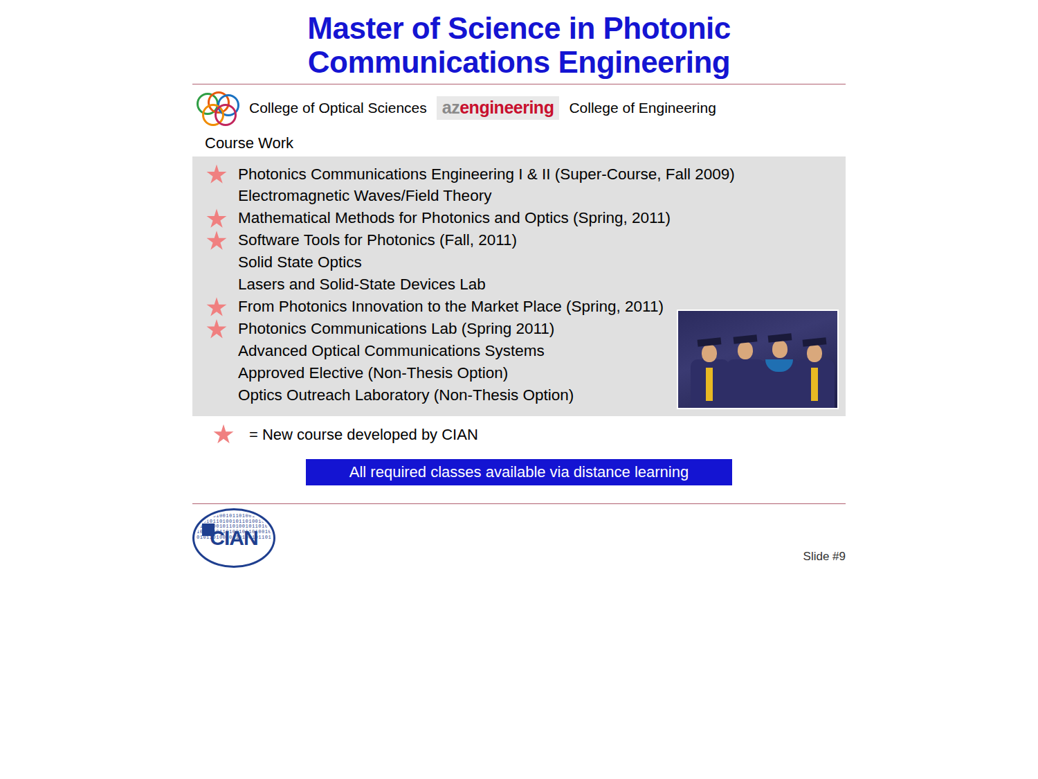Master of Science in Photonic
Communications Engineering
College of Optical Sciences az engineering College of Engineering
Course Work
Photonics Communications Engineering I & II (Super-Course, Fall 2009)
Electromagnetic Waves/Field Theory
Mathematical Methods for Photonics and Optics (Spring, 2011)
Software Tools for Photonics (Fall, 2011)
Solid State Optics
Lasers and Solid-State Devices Lab
From Photonics Innovation to the Market Place (Spring, 2011)
Photonics Communications Lab (Spring 2011)
Advanced Optical Communications Systems
Approved Elective (Non-Thesis Option)
Optics Outreach Laboratory (Non-Thesis Option)
= New course developed by CIAN
All required classes available via distance learning
0101101001011010010110100101101001011010
1001011010010110100101101001011010010110
0110100101101001011010010110100101101001
1010010110100101101001011010010110100101
0101101001011010010110100101101001011010 CIAN
Slide #9